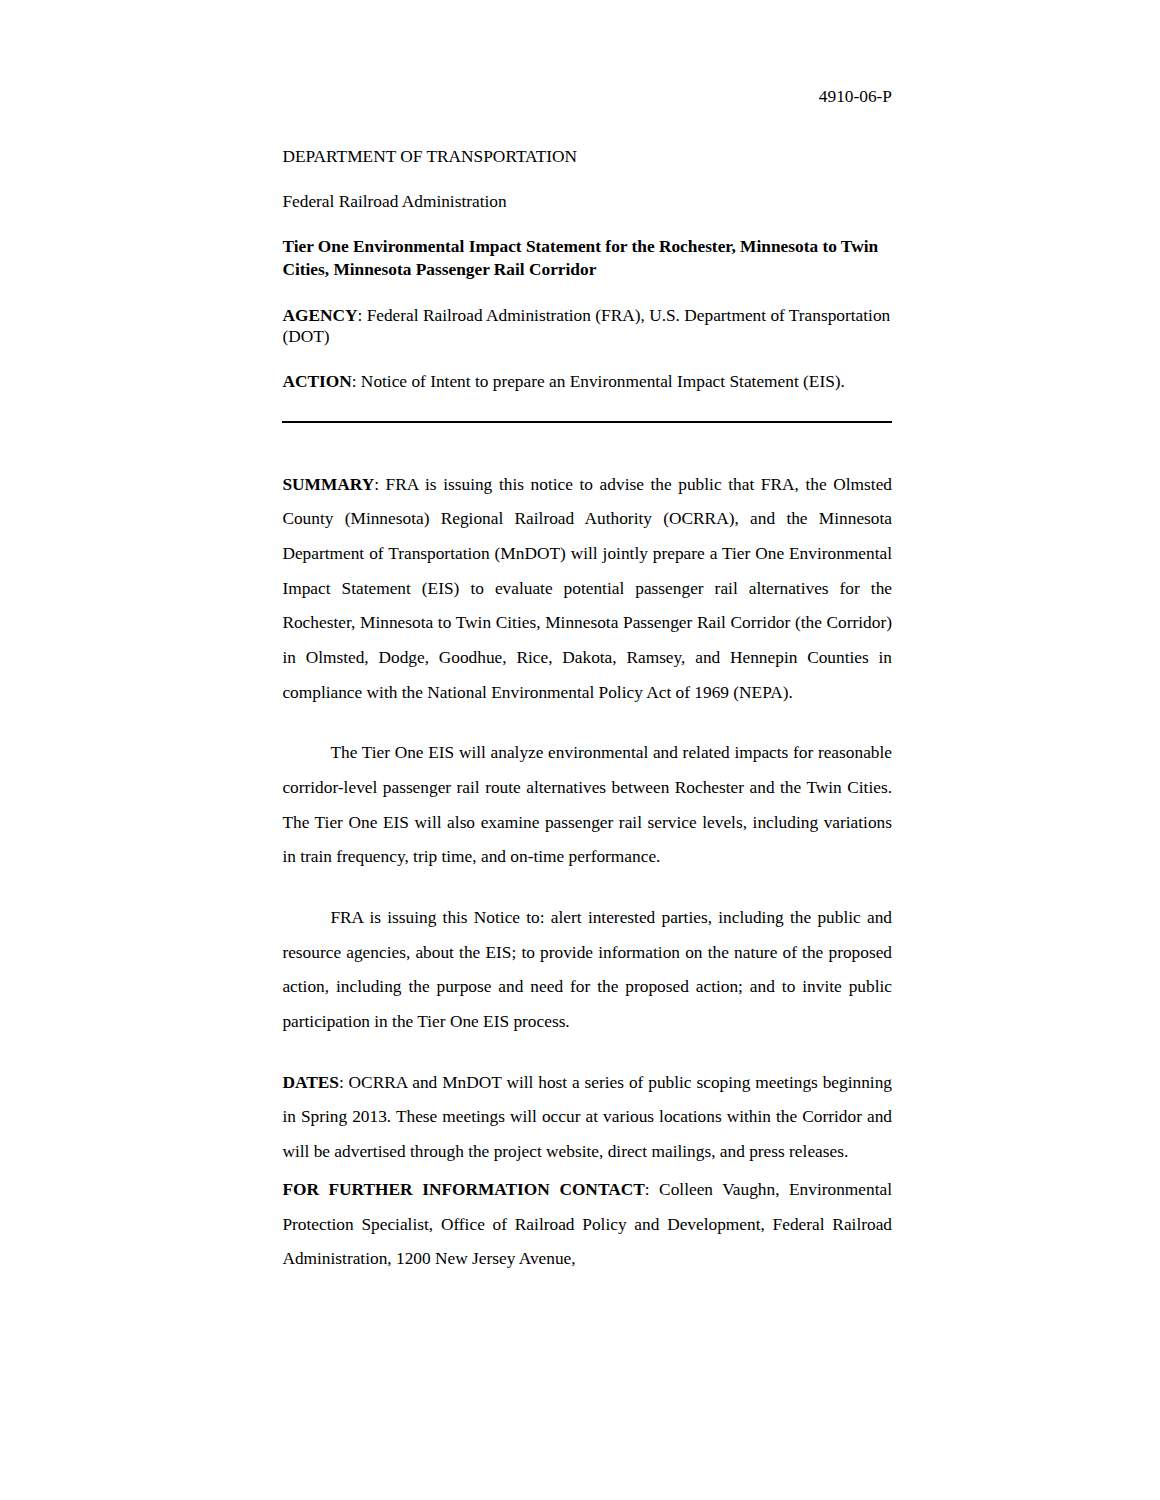4910-06-P
DEPARTMENT OF TRANSPORTATION
Federal Railroad Administration
Tier One Environmental Impact Statement for the Rochester, Minnesota to Twin Cities, Minnesota Passenger Rail Corridor
AGENCY: Federal Railroad Administration (FRA), U.S. Department of Transportation (DOT)
ACTION: Notice of Intent to prepare an Environmental Impact Statement (EIS).
SUMMARY: FRA is issuing this notice to advise the public that FRA, the Olmsted County (Minnesota) Regional Railroad Authority (OCRRA), and the Minnesota Department of Transportation (MnDOT) will jointly prepare a Tier One Environmental Impact Statement (EIS) to evaluate potential passenger rail alternatives for the Rochester, Minnesota to Twin Cities, Minnesota Passenger Rail Corridor (the Corridor) in Olmsted, Dodge, Goodhue, Rice, Dakota, Ramsey, and Hennepin Counties in compliance with the National Environmental Policy Act of 1969 (NEPA).
The Tier One EIS will analyze environmental and related impacts for reasonable corridor-level passenger rail route alternatives between Rochester and the Twin Cities. The Tier One EIS will also examine passenger rail service levels, including variations in train frequency, trip time, and on-time performance.
FRA is issuing this Notice to: alert interested parties, including the public and resource agencies, about the EIS; to provide information on the nature of the proposed action, including the purpose and need for the proposed action; and to invite public participation in the Tier One EIS process.
DATES: OCRRA and MnDOT will host a series of public scoping meetings beginning in Spring 2013. These meetings will occur at various locations within the Corridor and will be advertised through the project website, direct mailings, and press releases.
FOR FURTHER INFORMATION CONTACT: Colleen Vaughn, Environmental Protection Specialist, Office of Railroad Policy and Development, Federal Railroad Administration, 1200 New Jersey Avenue,